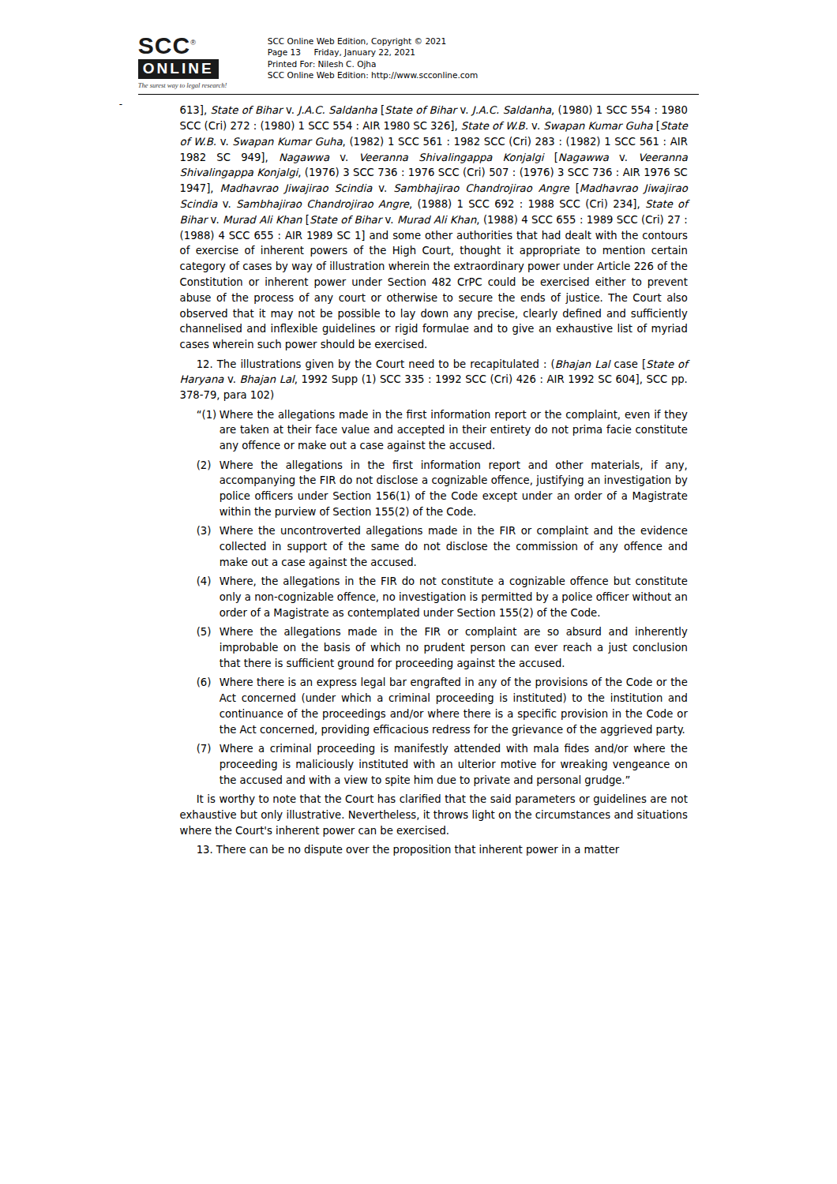SCC®
ONLINE
The surest way to legal research!
SCC Online Web Edition, Copyright © 2021
Page 13 Friday, January 22, 2021
Printed For: Nilesh C. Ojha
SCC Online Web Edition: http://www.scconline.com
-
613], State of Bihar v. J.A.C. Saldanha [State of Bihar v. J.A.C. Saldanha, (1980) 1 SCC 554 : 1980 SCC (Cri) 272 : (1980) 1 SCC 554 : AIR 1980 SC 326], State of W.B. v. Swapan Kumar Guha [State of W.B. v. Swapan Kumar Guha, (1982) 1 SCC 561 : 1982 SCC (Cri) 283 : (1982) 1 SCC 561 : AIR 1982 SC 949], Nagawwa v. Veeranna Shivalingappa Konjalgi [Nagawwa v. Veeranna Shivalingappa Konjalgi, (1976) 3 SCC 736 : 1976 SCC (Cri) 507 : (1976) 3 SCC 736 : AIR 1976 SC 1947], Madhavrao Jiwajirao Scindia v. Sambhajirao Chandrojirao Angre [Madhavrao Jiwajirao Scindia v. Sambhajirao Chandrojirao Angre, (1988) 1 SCC 692 : 1988 SCC (Cri) 234], State of Bihar v. Murad Ali Khan [State of Bihar v. Murad Ali Khan, (1988) 4 SCC 655 : 1989 SCC (Cri) 27 : (1988) 4 SCC 655 : AIR 1989 SC 1] and some other authorities that had dealt with the contours of exercise of inherent powers of the High Court, thought it appropriate to mention certain category of cases by way of illustration wherein the extraordinary power under Article 226 of the Constitution or inherent power under Section 482 CrPC could be exercised either to prevent abuse of the process of any court or otherwise to secure the ends of justice. The Court also observed that it may not be possible to lay down any precise, clearly defined and sufficiently channelised and inflexible guidelines or rigid formulae and to give an exhaustive list of myriad cases wherein such power should be exercised.
12. The illustrations given by the Court need to be recapitulated : (Bhajan Lal case [State of Haryana v. Bhajan Lal, 1992 Supp (1) SCC 335 : 1992 SCC (Cri) 426 : AIR 1992 SC 604], SCC pp. 378-79, para 102)
“(1) Where the allegations made in the first information report or the complaint, even if they are taken at their face value and accepted in their entirety do not prima facie constitute any offence or make out a case against the accused.
(2) Where the allegations in the first information report and other materials, if any, accompanying the FIR do not disclose a cognizable offence, justifying an investigation by police officers under Section 156(1) of the Code except under an order of a Magistrate within the purview of Section 155(2) of the Code.
(3) Where the uncontroverted allegations made in the FIR or complaint and the evidence collected in support of the same do not disclose the commission of any offence and make out a case against the accused.
(4) Where, the allegations in the FIR do not constitute a cognizable offence but constitute only a non-cognizable offence, no investigation is permitted by a police officer without an order of a Magistrate as contemplated under Section 155(2) of the Code.
(5) Where the allegations made in the FIR or complaint are so absurd and inherently improbable on the basis of which no prudent person can ever reach a just conclusion that there is sufficient ground for proceeding against the accused.
(6) Where there is an express legal bar engrafted in any of the provisions of the Code or the Act concerned (under which a criminal proceeding is instituted) to the institution and continuance of the proceedings and/or where there is a specific provision in the Code or the Act concerned, providing efficacious redress for the grievance of the aggrieved party.
(7) Where a criminal proceeding is manifestly attended with mala fides and/or where the proceeding is maliciously instituted with an ulterior motive for wreaking vengeance on the accused and with a view to spite him due to private and personal grudge.”
It is worthy to note that the Court has clarified that the said parameters or guidelines are not exhaustive but only illustrative. Nevertheless, it throws light on the circumstances and situations where the Court's inherent power can be exercised.
13. There can be no dispute over the proposition that inherent power in a matter